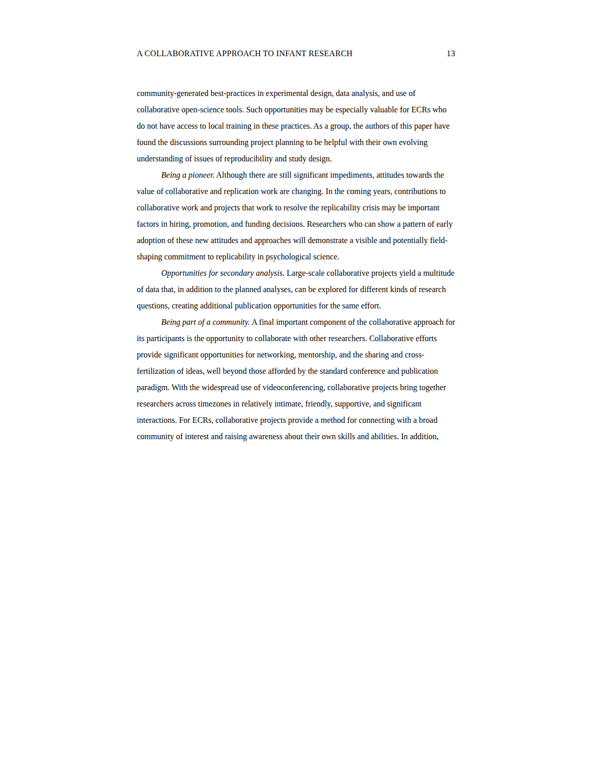A Collaborative Approach to Infant Research 13
community-generated best-practices in experimental design, data analysis, and use of collaborative open-science tools. Such opportunities may be especially valuable for ECRs who do not have access to local training in these practices. As a group, the authors of this paper have found the discussions surrounding project planning to be helpful with their own evolving understanding of issues of reproducibility and study design.
Being a pioneer. Although there are still significant impediments, attitudes towards the value of collaborative and replication work are changing. In the coming years, contributions to collaborative work and projects that work to resolve the replicability crisis may be important factors in hiring, promotion, and funding decisions. Researchers who can show a pattern of early adoption of these new attitudes and approaches will demonstrate a visible and potentially field-shaping commitment to replicability in psychological science.
Opportunities for secondary analysis. Large-scale collaborative projects yield a multitude of data that, in addition to the planned analyses, can be explored for different kinds of research questions, creating additional publication opportunities for the same effort.
Being part of a community. A final important component of the collaborative approach for its participants is the opportunity to collaborate with other researchers. Collaborative efforts provide significant opportunities for networking, mentorship, and the sharing and cross-fertilization of ideas, well beyond those afforded by the standard conference and publication paradigm. With the widespread use of videoconferencing, collaborative projects bring together researchers across timezones in relatively intimate, friendly, supportive, and significant interactions. For ECRs, collaborative projects provide a method for connecting with a broad community of interest and raising awareness about their own skills and abilities. In addition,